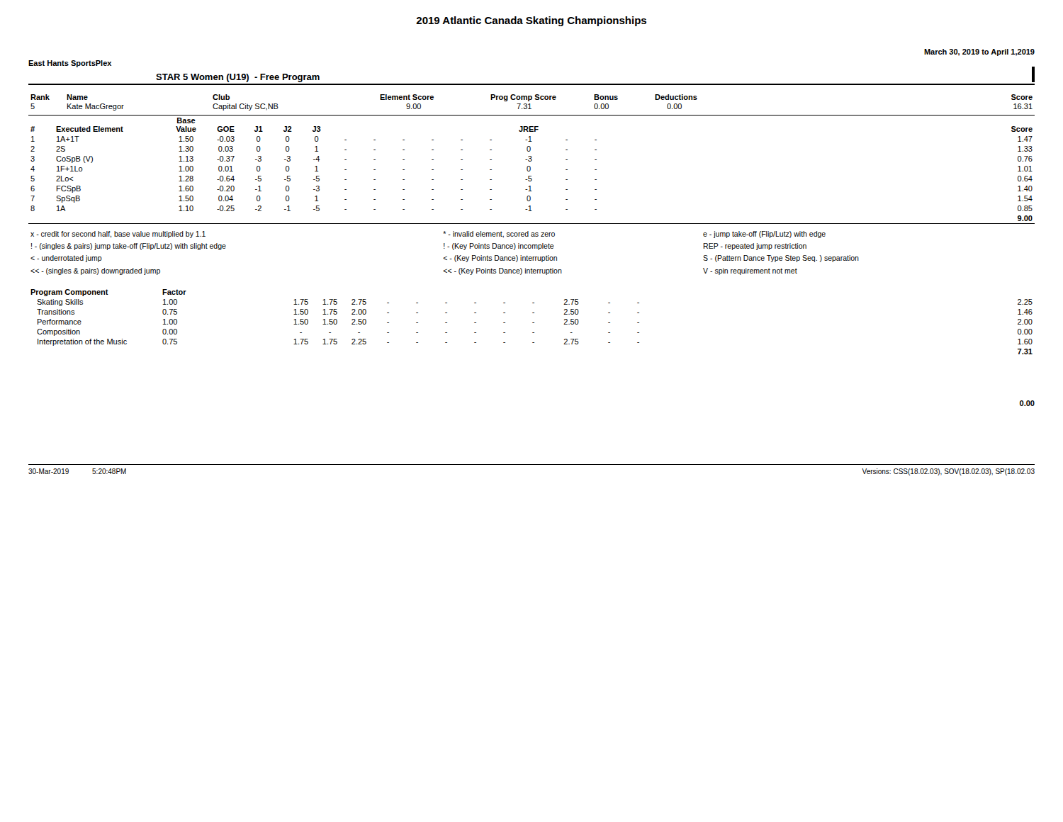2019 Atlantic Canada Skating Championships
March 30, 2019 to April 1,2019
East Hants SportsPlex
STAR 5 Women (U19) - Free Program
| Rank | Name | Club | Element Score | Prog Comp Score | Bonus | Deductions | Score |
| 5 | Kate MacGregor | Capital City SC,NB | 9.00 | 7.31 | 0.00 | 0.00 | 16.31 |
| # | Executed Element | Base Value | GOE | J1 | J2 | J3 | | | | | | | JREF | | | Score |
| --- | --- | --- | --- | --- | --- | --- | --- | --- | --- | --- | --- | --- | --- | --- | --- | --- |
| 1 | 1A+1T | 1.50 | -0.03 | 0 | 0 | 0 | - | - | - | - | - | - | -1 | - | - | 1.47 |
| 2 | 2S | 1.30 | 0.03 | 0 | 0 | 1 | - | - | - | - | - | - | 0 | - | - | 1.33 |
| 3 | CoSpB (V) | 1.13 | -0.37 | -3 | -3 | -4 | - | - | - | - | - | - | -3 | - | - | 0.76 |
| 4 | 1F+1Lo | 1.00 | 0.01 | 0 | 0 | 1 | - | - | - | - | - | - | 0 | - | - | 1.01 |
| 5 | 2Lo< | 1.28 | -0.64 | -5 | -5 | -5 | - | - | - | - | - | - | -5 | - | - | 0.64 |
| 6 | FCSpB | 1.60 | -0.20 | -1 | 0 | -3 | - | - | - | - | - | - | -1 | - | - | 1.40 |
| 7 | SpSqB | 1.50 | 0.04 | 0 | 0 | 1 | - | - | - | - | - | - | 0 | - | - | 1.54 |
| 8 | 1A | 1.10 | -0.25 | -2 | -1 | -5 | - | - | - | - | - | - | -1 | - | - | 0.85 |
| | 9.00 |
| x - credit for second half, base value multiplied by 1.1 | * - invalid element, scored as zero | e - jump take-off (Flip/Lutz) with edge |
| ! - (singles & pairs) jump take-off (Flip/Lutz) with slight edge | ! - (Key Points Dance) incomplete | REP - repeated jump restriction |
| < - underrotated jump | < - (Key Points Dance) interruption | S - (Pattern Dance Type Step Seq. ) separation |
| << - (singles & pairs) downgraded jump | << - (Key Points Dance) interruption | V - spin requirement not met |
| Program Component | Factor | | | | | | | | | | | | | | | |
| --- | --- | --- | --- | --- | --- | --- | --- | --- | --- | --- | --- | --- | --- | --- | --- | --- |
| Skating Skills | 1.00 | | | 1.75 | 1.75 | 2.75 | - | - | - | - | - | - | 2.75 | - | - | 2.25 |
| Transitions | 0.75 | | | 1.50 | 1.75 | 2.00 | - | - | - | - | - | - | 2.50 | - | - | 1.46 |
| Performance | 1.00 | | | 1.50 | 1.50 | 2.50 | - | - | - | - | - | - | 2.50 | - | - | 2.00 |
| Composition | 0.00 | | | - | - | - | - | - | - | - | - | - | - | - | - | 0.00 |
| Interpretation of the Music | 0.75 | | | 1.75 | 1.75 | 2.25 | - | - | - | - | - | - | 2.75 | - | - | 1.60 |
| | 7.31 |
0.00
30-Mar-2019 5:20:48PM
Versions: CSS(18.02.03), SOV(18.02.03), SP(18.02.03